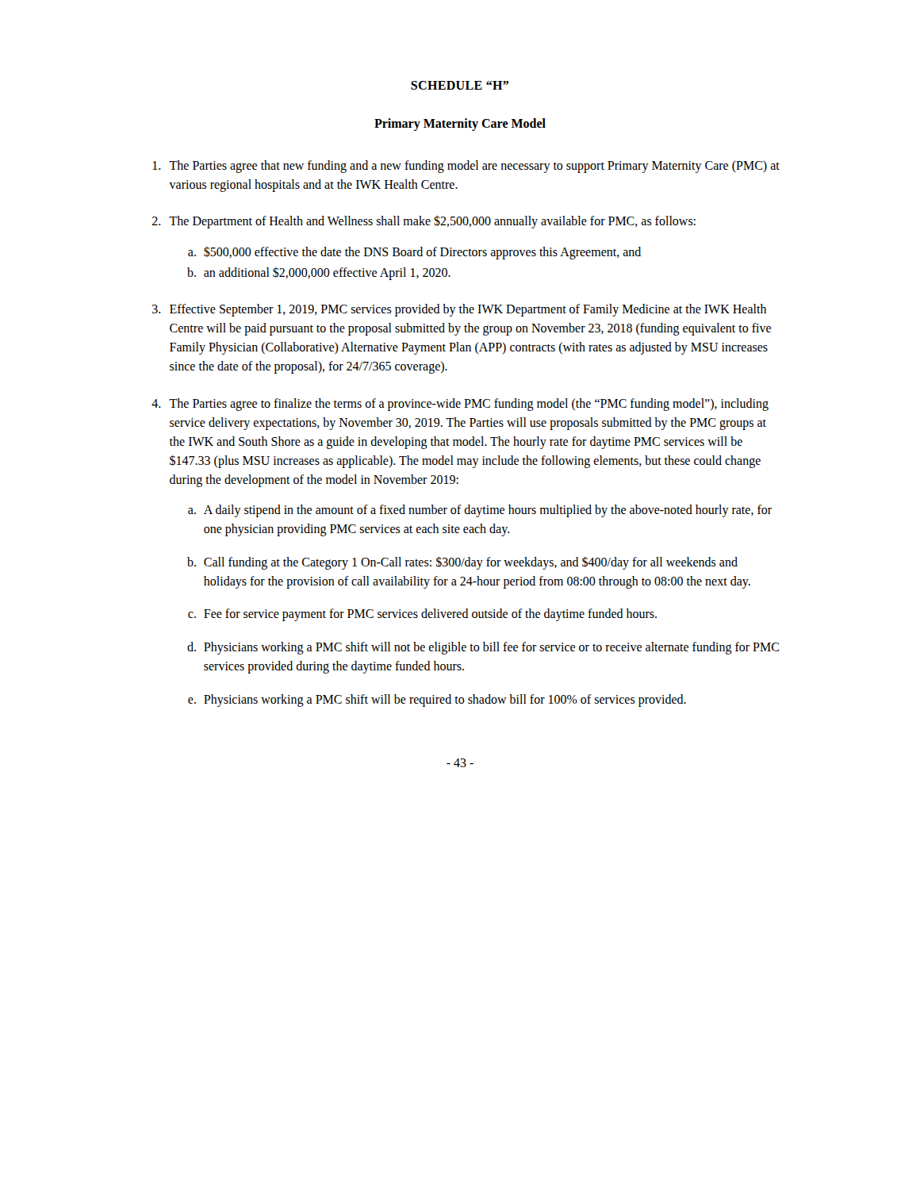SCHEDULE “H”
Primary Maternity Care Model
The Parties agree that new funding and a new funding model are necessary to support Primary Maternity Care (PMC) at various regional hospitals and at the IWK Health Centre.
The Department of Health and Wellness shall make $2,500,000 annually available for PMC, as follows:
$500,000 effective the date the DNS Board of Directors approves this Agreement, and
an additional $2,000,000 effective April 1, 2020.
Effective September 1, 2019, PMC services provided by the IWK Department of Family Medicine at the IWK Health Centre will be paid pursuant to the proposal submitted by the group on November 23, 2018 (funding equivalent to five Family Physician (Collaborative) Alternative Payment Plan (APP) contracts (with rates as adjusted by MSU increases since the date of the proposal), for 24/7/365 coverage).
The Parties agree to finalize the terms of a province-wide PMC funding model (the “PMC funding model”), including service delivery expectations, by November 30, 2019. The Parties will use proposals submitted by the PMC groups at the IWK and South Shore as a guide in developing that model. The hourly rate for daytime PMC services will be $147.33 (plus MSU increases as applicable). The model may include the following elements, but these could change during the development of the model in November 2019:
A daily stipend in the amount of a fixed number of daytime hours multiplied by the above-noted hourly rate, for one physician providing PMC services at each site each day.
Call funding at the Category 1 On-Call rates: $300/day for weekdays, and $400/day for all weekends and holidays for the provision of call availability for a 24-hour period from 08:00 through to 08:00 the next day.
Fee for service payment for PMC services delivered outside of the daytime funded hours.
Physicians working a PMC shift will not be eligible to bill fee for service or to receive alternate funding for PMC services provided during the daytime funded hours.
Physicians working a PMC shift will be required to shadow bill for 100% of services provided.
- 43 -